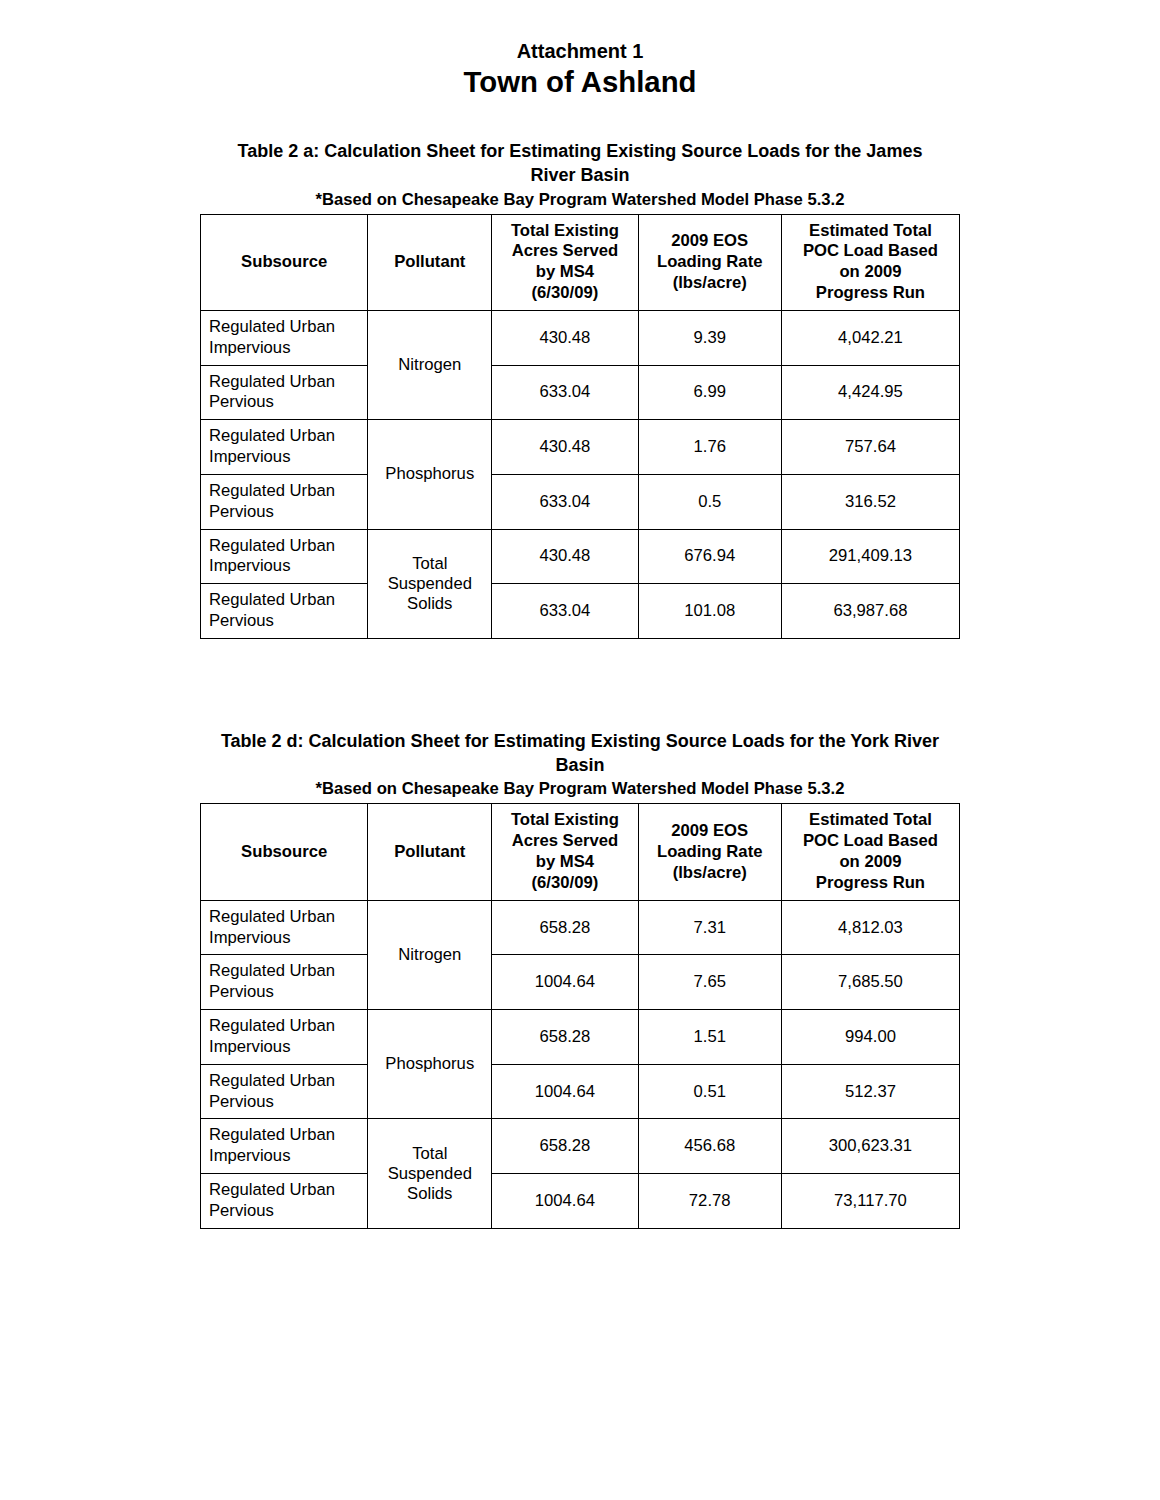Attachment 1
Town of Ashland
Table 2 a: Calculation Sheet for Estimating Existing Source Loads for the James
River Basin
*Based on Chesapeake Bay Program Watershed Model Phase 5.3.2
| Subsource | Pollutant | Total Existing Acres Served by MS4 (6/30/09) | 2009 EOS Loading Rate (lbs/acre) | Estimated Total POC Load Based on 2009 Progress Run |
| --- | --- | --- | --- | --- |
| Regulated Urban Impervious | Nitrogen | 430.48 | 9.39 | 4,042.21 |
| Regulated Urban Pervious | 633.04 | 6.99 | 4,424.95 |
| Regulated Urban Impervious | Phosphorus | 430.48 | 1.76 | 757.64 |
| Regulated Urban Pervious | 633.04 | 0.5 | 316.52 |
| Regulated Urban Impervious | Total Suspended Solids | 430.48 | 676.94 | 291,409.13 |
| Regulated Urban Pervious | 633.04 | 101.08 | 63,987.68 |
Table 2 d: Calculation Sheet for Estimating Existing Source Loads for the York River
Basin
*Based on Chesapeake Bay Program Watershed Model Phase 5.3.2
| Subsource | Pollutant | Total Existing Acres Served by MS4 (6/30/09) | 2009 EOS Loading Rate (lbs/acre) | Estimated Total POC Load Based on 2009 Progress Run |
| --- | --- | --- | --- | --- |
| Regulated Urban Impervious | Nitrogen | 658.28 | 7.31 | 4,812.03 |
| Regulated Urban Pervious | 1004.64 | 7.65 | 7,685.50 |
| Regulated Urban Impervious | Phosphorus | 658.28 | 1.51 | 994.00 |
| Regulated Urban Pervious | 1004.64 | 0.51 | 512.37 |
| Regulated Urban Impervious | Total Suspended Solids | 658.28 | 456.68 | 300,623.31 |
| Regulated Urban Pervious | 1004.64 | 72.78 | 73,117.70 |